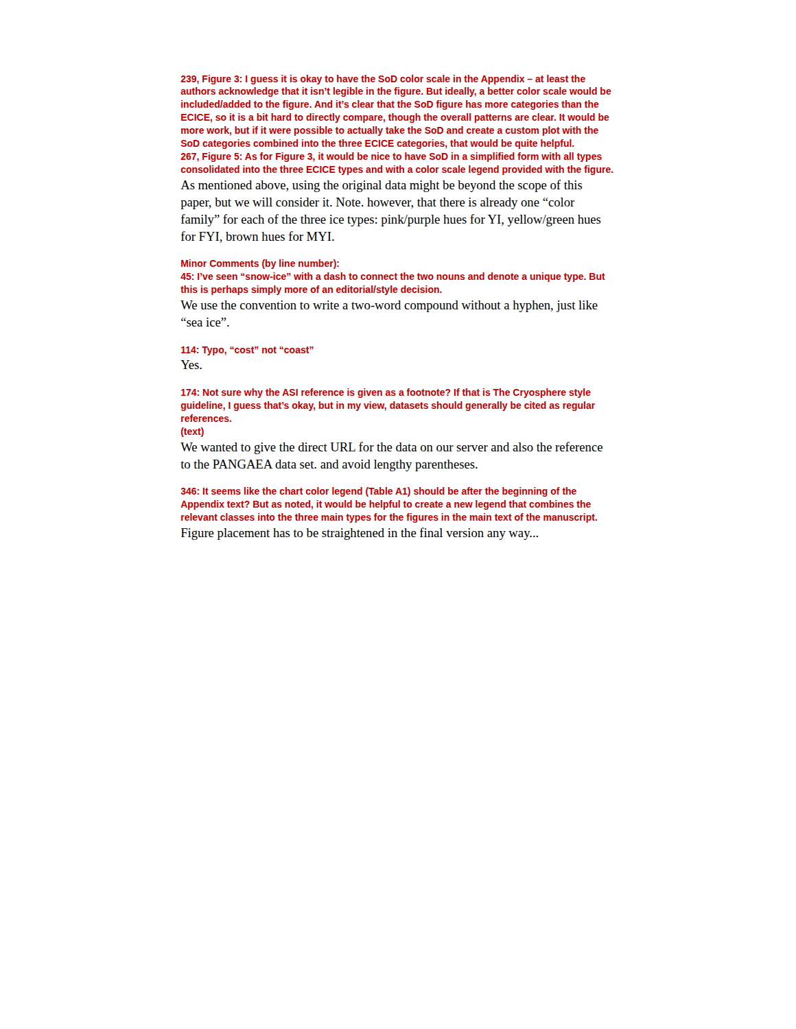239, Figure 3: I guess it is okay to have the SoD color scale in the Appendix – at least the authors acknowledge that it isn’t legible in the figure. But ideally, a better color scale would be included/added to the figure. And it’s clear that the SoD figure has more categories than the ECICE, so it is a bit hard to directly compare, though the overall patterns are clear. It would be more work, but if it were possible to actually take the SoD and create a custom plot with the SoD categories combined into the three ECICE categories, that would be quite helpful.
267, Figure 5: As for Figure 3, it would be nice to have SoD in a simplified form with all types consolidated into the three ECICE types and with a color scale legend provided with the figure.
As mentioned above, using the original data might be beyond the scope of this paper, but we will consider it. Note. however, that there is already one “color family” for each of the three ice types: pink/purple hues for YI, yellow/green hues for FYI, brown hues for MYI.
Minor Comments (by line number):
45: I’ve seen “snow-ice” with a dash to connect the two nouns and denote a unique type. But this is perhaps simply more of an editorial/style decision.
We use the convention to write a two-word compound without a hyphen, just like “sea ice”.
114: Typo, “cost” not “coast”
Yes.
174: Not sure why the ASI reference is given as a footnote? If that is The Cryosphere style guideline, I guess that’s okay, but in my view, datasets should generally be cited as regular references.
(text)
We wanted to give the direct URL for the data on our server and also the reference to the PANGAEA data set. and avoid lengthy parentheses.
346: It seems like the chart color legend (Table A1) should be after the beginning of the Appendix text? But as noted, it would be helpful to create a new legend that combines the relevant classes into the three main types for the figures in the main text of the manuscript.
Figure placement has to be straightened in the final version any way...